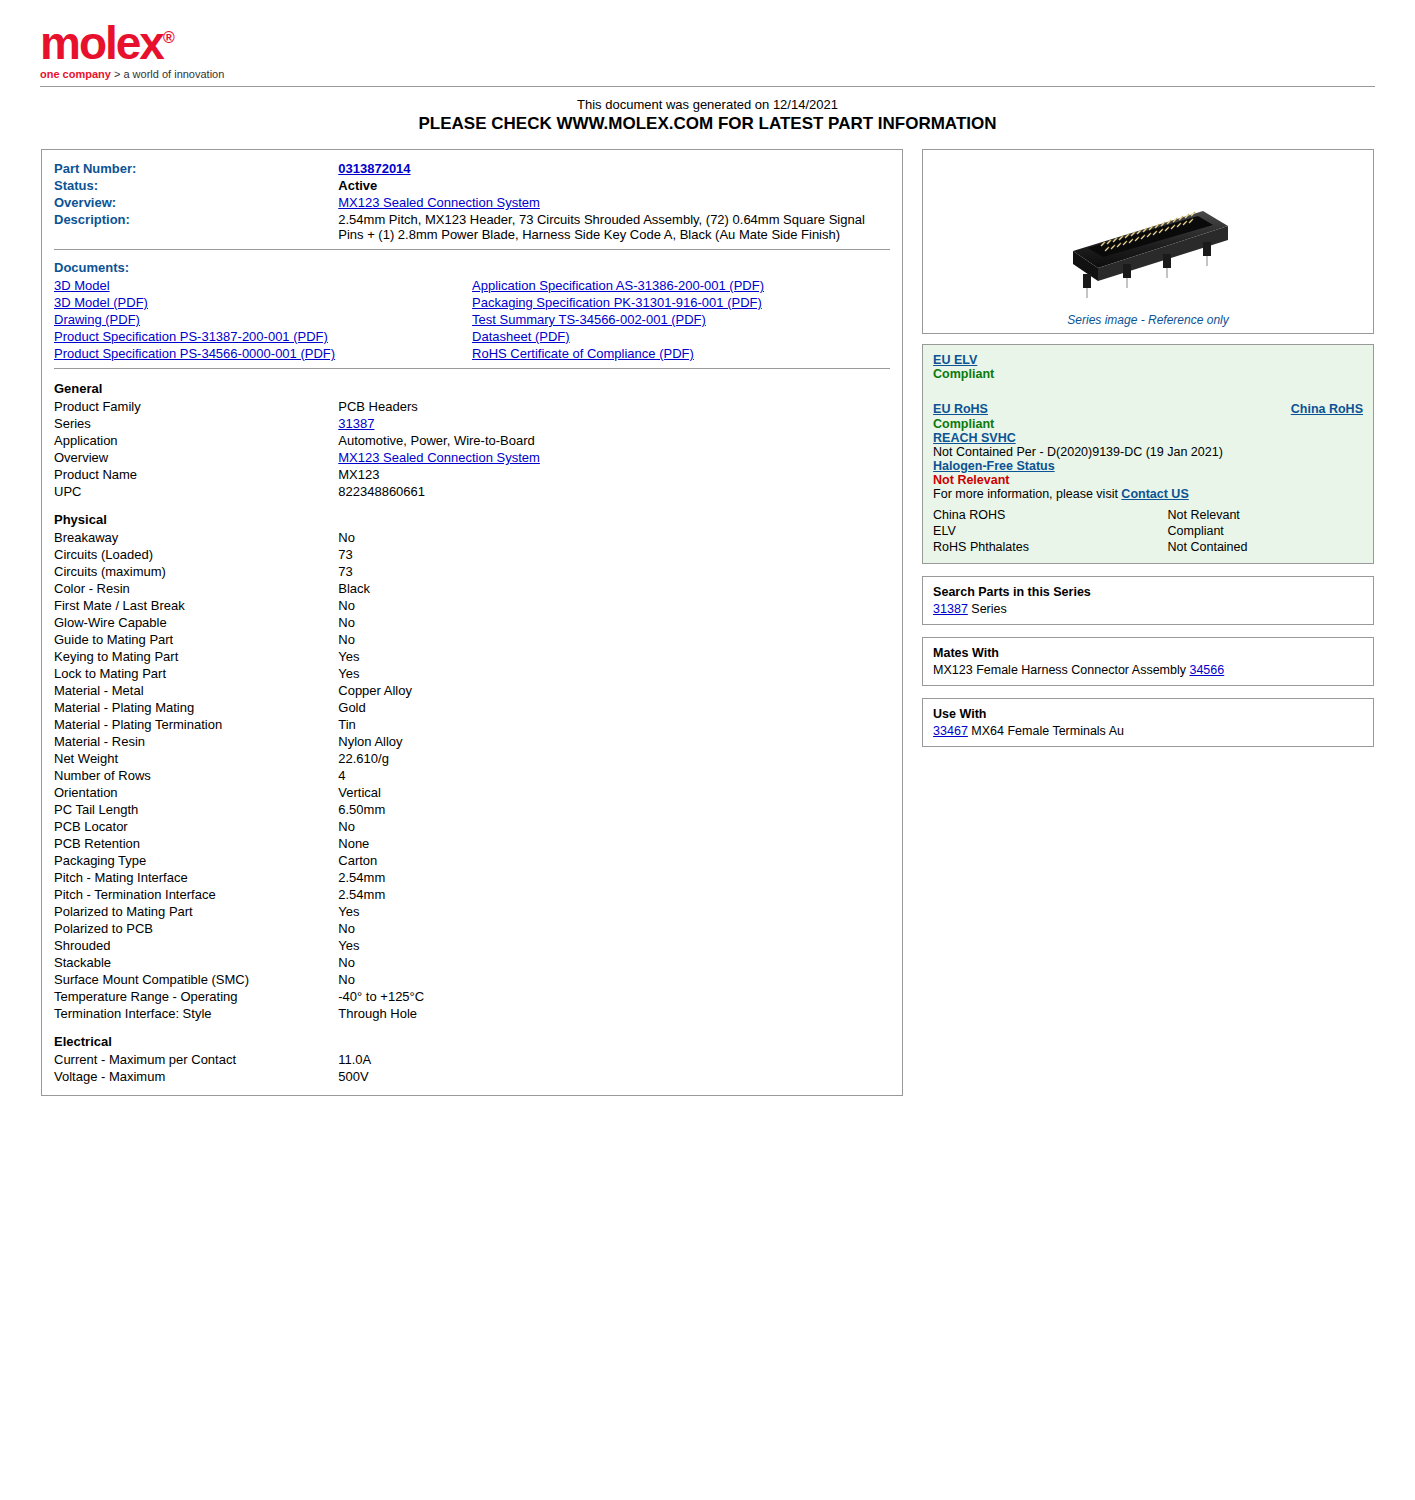molex®
one company > a world of innovation
This document was generated on 12/14/2021
PLEASE CHECK WWW.MOLEX.COM FOR LATEST PART INFORMATION
| / Part Number: / 0313872014 / / Status: / Active / / Overview: / MX123 Sealed Connection System / / Description: / 2.54mm Pitch, MX123 Header, 73 Circuits Shrouded Assembly, (72) 0.64mm Square Signal Pins + (1) 2.8mm Power Blade, Harness Side Key Code A, Black (Au Mate Side Finish) / Documents: / 3D Model / Application Specification AS-31386-200-001 (PDF) / / 3D Model (PDF) / Packaging Specification PK-31301-916-001 (PDF) / / Drawing (PDF) / Test Summary TS-34566-002-001 (PDF) / / Product Specification PS-31387-200-001 (PDF) / Datasheet (PDF) / / Product Specification PS-34566-0000-001 (PDF) / RoHS Certificate of Compliance (PDF) / General / Product Family / PCB Headers / / Series / 31387 / / Application / Automotive, Power, Wire-to-Board / / Overview / MX123 Sealed Connection System / / Product Name / MX123 / / UPC / 822348860661 / Physical / Breakaway / No / / Circuits (Loaded) / 73 / / Circuits (maximum) / 73 / / Color - Resin / Black / / First Mate / Last Break / No / / Glow-Wire Capable / No / / Guide to Mating Part / No / / Keying to Mating Part / Yes / / Lock to Mating Part / Yes / / Material - Metal / Copper Alloy / / Material - Plating Mating / Gold / / Material - Plating Termination / Tin / / Material - Resin / Nylon Alloy / / Net Weight / 22.610/g / / Number of Rows / 4 / / Orientation / Vertical / / PC Tail Length / 6.50mm / / PCB Locator / No / / PCB Retention / None / / Packaging Type / Carton / / Pitch - Mating Interface / 2.54mm / / Pitch - Termination Interface / 2.54mm / / Polarized to Mating Part / Yes / / Polarized to PCB / No / / Shrouded / Yes / / Stackable / No / / Surface Mount Compatible (SMC) / No / / Temperature Range - Operating / -40° to +125°C / / Termination Interface: Style / Through Hole / Electrical / Current - Maximum per Contact / 11.0A / / Voltage - Maximum / 500V / | Series image - Reference only EU ELV Compliant / EU RoHS / China RoHS / Compliant REACH SVHC Not Contained Per - D(2020)9139-DC (19 Jan 2021) Halogen-Free Status Not Relevant For more information, please visit Contact US / China ROHS / Not Relevant / / ELV / Compliant / / RoHS Phthalates / Not Contained / Search Parts in this Series 31387 Series Mates With MX123 Female Harness Connector Assembly 34566 Use With 33467 MX64 Female Terminals Au |